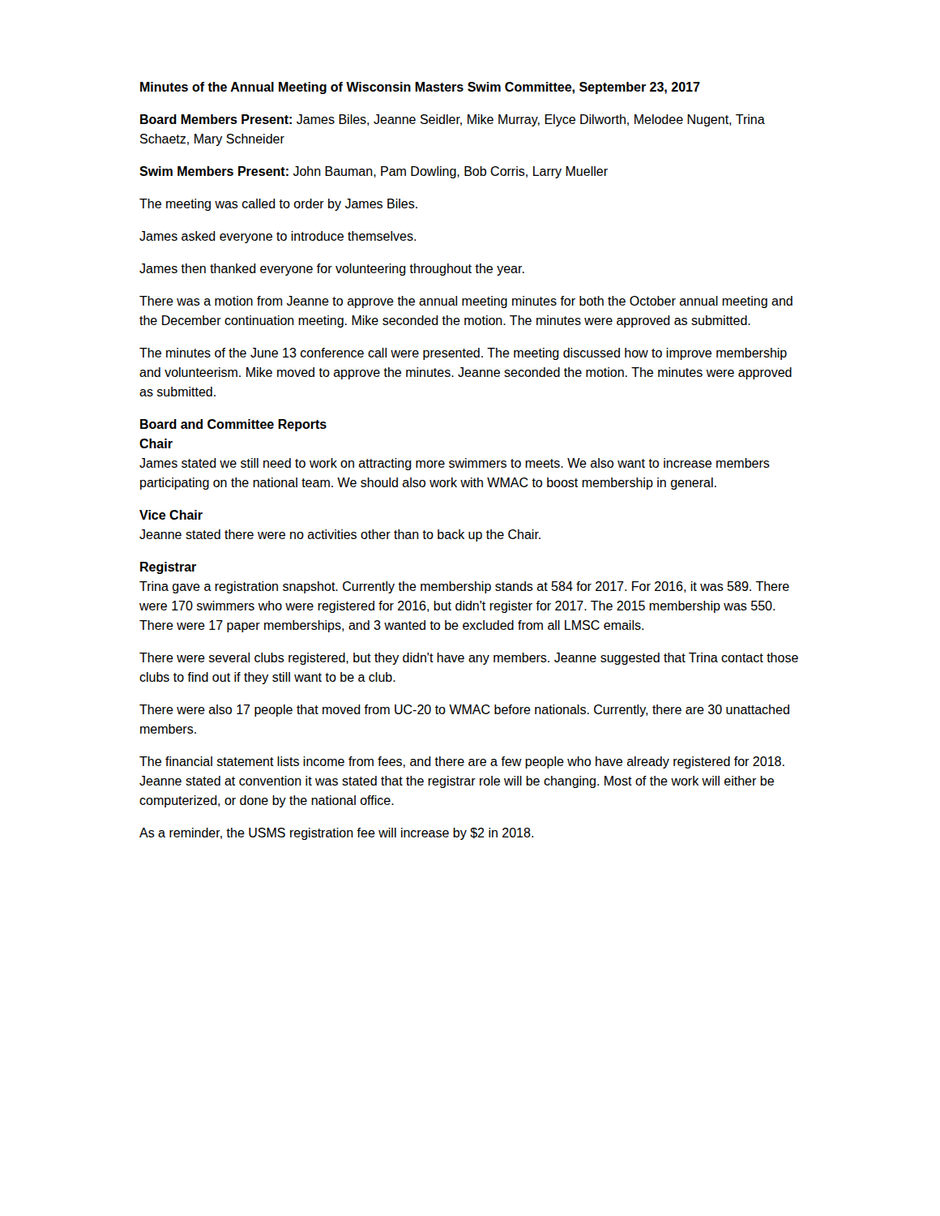Minutes of the Annual Meeting of Wisconsin Masters Swim Committee, September 23, 2017
Board Members Present: James Biles, Jeanne Seidler, Mike Murray, Elyce Dilworth, Melodee Nugent, Trina Schaetz, Mary Schneider
Swim Members Present: John Bauman, Pam Dowling, Bob Corris, Larry Mueller
The meeting was called to order by James Biles.
James asked everyone to introduce themselves.
James then thanked everyone for volunteering throughout the year.
There was a motion from Jeanne to approve the annual meeting minutes for both the October annual meeting and the December continuation meeting. Mike seconded the motion. The minutes were approved as submitted.
The minutes of the June 13 conference call were presented. The meeting discussed how to improve membership and volunteerism. Mike moved to approve the minutes. Jeanne seconded the motion. The minutes were approved as submitted.
Board and Committee Reports
Chair
James stated we still need to work on attracting more swimmers to meets. We also want to increase members participating on the national team. We should also work with WMAC to boost membership in general.
Vice Chair
Jeanne stated there were no activities other than to back up the Chair.
Registrar
Trina gave a registration snapshot. Currently the membership stands at 584 for 2017. For 2016, it was 589. There were 170 swimmers who were registered for 2016, but didn't register for 2017. The 2015 membership was 550. There were 17 paper memberships, and 3 wanted to be excluded from all LMSC emails.
There were several clubs registered, but they didn't have any members. Jeanne suggested that Trina contact those clubs to find out if they still want to be a club.
There were also 17 people that moved from UC-20 to WMAC before nationals. Currently, there are 30 unattached members.
The financial statement lists income from fees, and there are a few people who have already registered for 2018. Jeanne stated at convention it was stated that the registrar role will be changing. Most of the work will either be computerized, or done by the national office.
As a reminder, the USMS registration fee will increase by $2 in 2018.